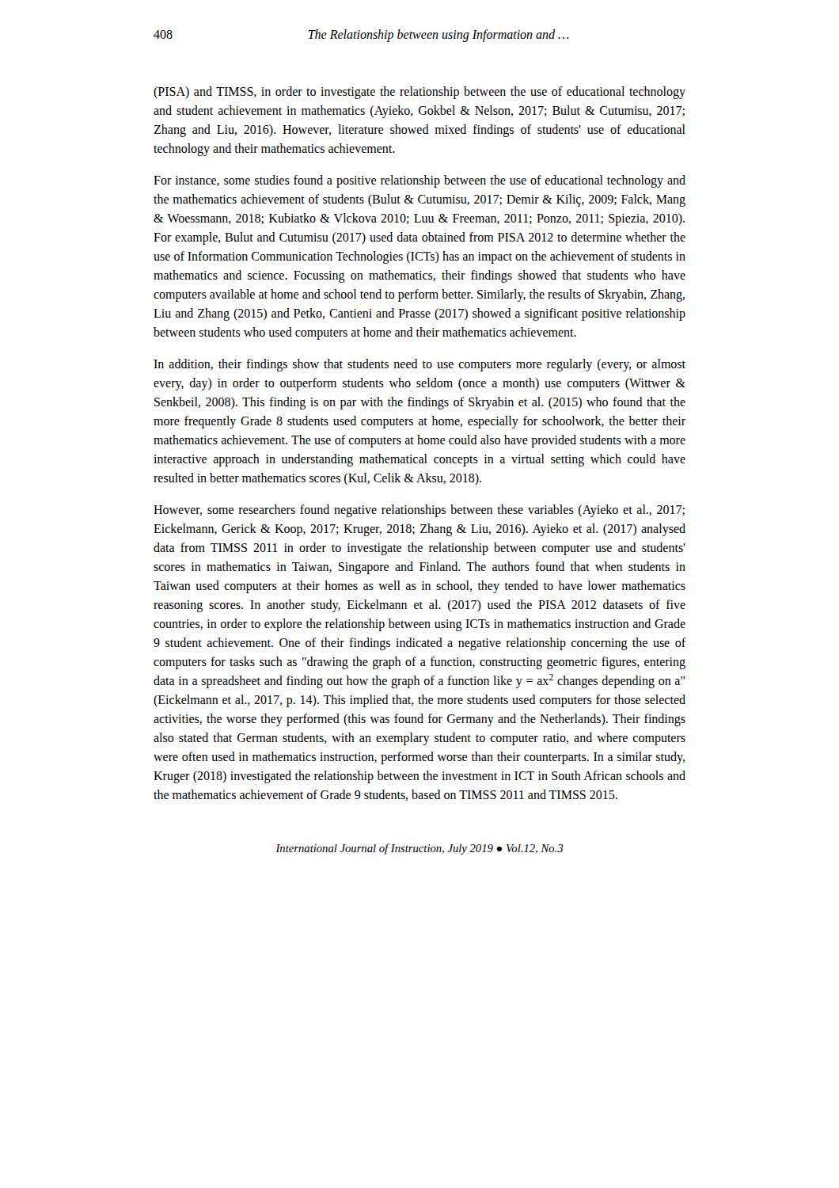408 The Relationship between using Information and …
(PISA) and TIMSS, in order to investigate the relationship between the use of educational technology and student achievement in mathematics (Ayieko, Gokbel & Nelson, 2017; Bulut & Cutumisu, 2017; Zhang and Liu, 2016). However, literature showed mixed findings of students' use of educational technology and their mathematics achievement.
For instance, some studies found a positive relationship between the use of educational technology and the mathematics achievement of students (Bulut & Cutumisu, 2017; Demir & Kiliç, 2009; Falck, Mang & Woessmann, 2018; Kubiatko & Vlckova 2010; Luu & Freeman, 2011; Ponzo, 2011; Spiezia, 2010). For example, Bulut and Cutumisu (2017) used data obtained from PISA 2012 to determine whether the use of Information Communication Technologies (ICTs) has an impact on the achievement of students in mathematics and science. Focussing on mathematics, their findings showed that students who have computers available at home and school tend to perform better. Similarly, the results of Skryabin, Zhang, Liu and Zhang (2015) and Petko, Cantieni and Prasse (2017) showed a significant positive relationship between students who used computers at home and their mathematics achievement.
In addition, their findings show that students need to use computers more regularly (every, or almost every, day) in order to outperform students who seldom (once a month) use computers (Wittwer & Senkbeil, 2008). This finding is on par with the findings of Skryabin et al. (2015) who found that the more frequently Grade 8 students used computers at home, especially for schoolwork, the better their mathematics achievement. The use of computers at home could also have provided students with a more interactive approach in understanding mathematical concepts in a virtual setting which could have resulted in better mathematics scores (Kul, Celik & Aksu, 2018).
However, some researchers found negative relationships between these variables (Ayieko et al., 2017; Eickelmann, Gerick & Koop, 2017; Kruger, 2018; Zhang & Liu, 2016). Ayieko et al. (2017) analysed data from TIMSS 2011 in order to investigate the relationship between computer use and students' scores in mathematics in Taiwan, Singapore and Finland. The authors found that when students in Taiwan used computers at their homes as well as in school, they tended to have lower mathematics reasoning scores. In another study, Eickelmann et al. (2017) used the PISA 2012 datasets of five countries, in order to explore the relationship between using ICTs in mathematics instruction and Grade 9 student achievement. One of their findings indicated a negative relationship concerning the use of computers for tasks such as "drawing the graph of a function, constructing geometric figures, entering data in a spreadsheet and finding out how the graph of a function like y = ax2 changes depending on a" (Eickelmann et al., 2017, p. 14). This implied that, the more students used computers for those selected activities, the worse they performed (this was found for Germany and the Netherlands). Their findings also stated that German students, with an exemplary student to computer ratio, and where computers were often used in mathematics instruction, performed worse than their counterparts. In a similar study, Kruger (2018) investigated the relationship between the investment in ICT in South African schools and the mathematics achievement of Grade 9 students, based on TIMSS 2011 and TIMSS 2015.
International Journal of Instruction, July 2019 ● Vol.12, No.3